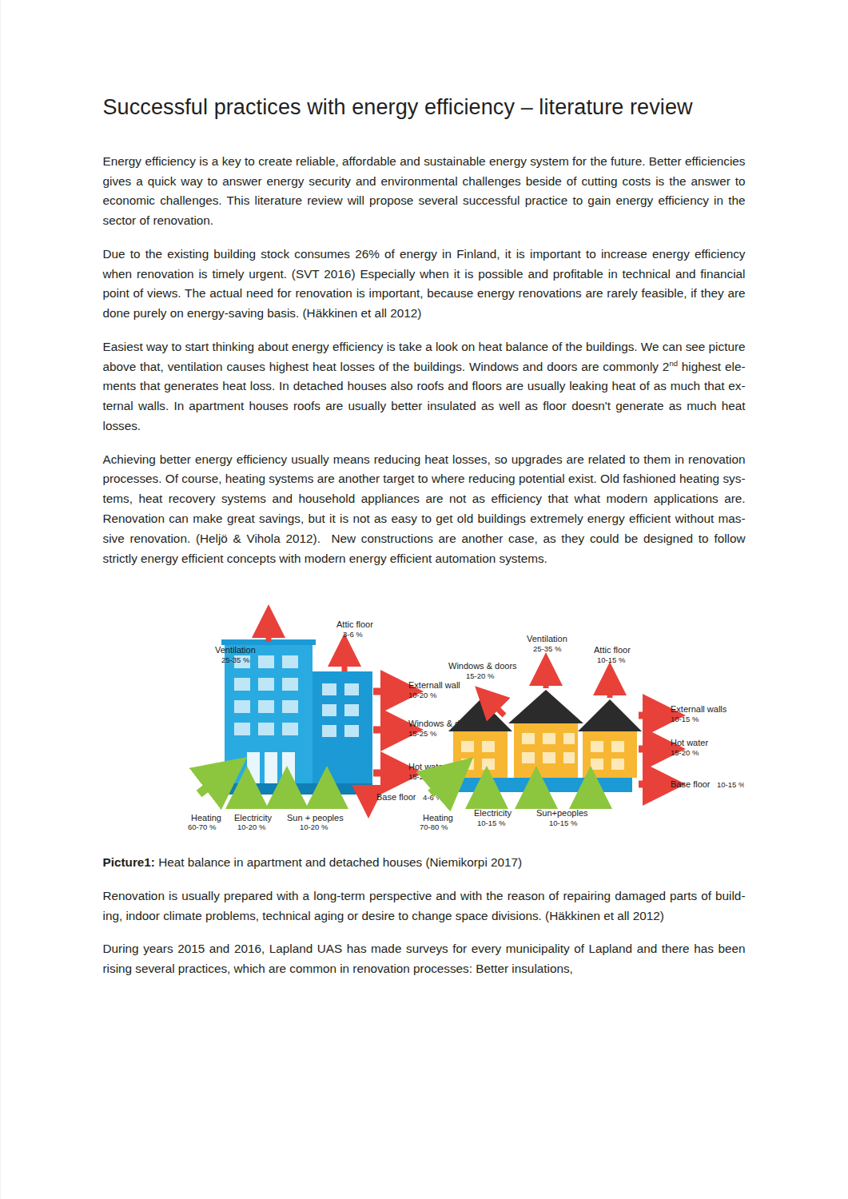Successful practices with energy efficiency – literature review
Energy efficiency is a key to create reliable, affordable and sustainable energy system for the future. Better efficiencies gives a quick way to answer energy security and environmental challenges beside of cutting costs is the answer to economic challenges. This literature review will propose several successful practice to gain energy efficiency in the sector of renovation.
Due to the existing building stock consumes 26% of energy in Finland, it is important to increase energy efficiency when renovation is timely urgent. (SVT 2016) Especially when it is possible and profitable in technical and financial point of views. The actual need for renovation is important, because energy renovations are rarely feasible, if they are done purely on energy-saving basis. (Häkkinen et all 2012)
Easiest way to start thinking about energy efficiency is take a look on heat balance of the buildings. We can see picture above that, ventilation causes highest heat losses of the buildings. Windows and doors are commonly 2nd highest elements that generates heat loss. In detached houses also roofs and floors are usually leaking heat of as much that external walls. In apartment houses roofs are usually better insulated as well as floor doesn't generate as much heat losses.
Achieving better energy efficiency usually means reducing heat losses, so upgrades are related to them in renovation processes. Of course, heating systems are another target to where reducing potential exist. Old fashioned heating systems, heat recovery systems and household appliances are not as efficiency that what modern applications are. Renovation can make great savings, but it is not as easy to get old buildings extremely energy efficient without massive renovation. (Heljö & Vihola 2012). New constructions are another case, as they could be designed to follow strictly energy efficient concepts with modern energy efficient automation systems.
Attic floor 3-6 % Ventilation 25-35 % Externall wall 10-20 % Windows & doors 15-25 % Hot water 15-20 % Base floor 4-6 % Heating 60-70 % Electricity 10-20 % Sun + peoples 10-20 % Ventilation 25-35 % Windows & doors 15-20 % Attic floor 10-15 % Externall walls 10-15 % Hot water 15-20 % Base floor 10-15 % Heating 70-80 % Electricity 10-15 % Sun+peoples 10-15 %
Picture1: Heat balance in apartment and detached houses (Niemikorpi 2017)
Renovation is usually prepared with a long-term perspective and with the reason of repairing damaged parts of building, indoor climate problems, technical aging or desire to change space divisions. (Häkkinen et all 2012)
During years 2015 and 2016, Lapland UAS has made surveys for every municipality of Lapland and there has been rising several practices, which are common in renovation processes: Better insulations,